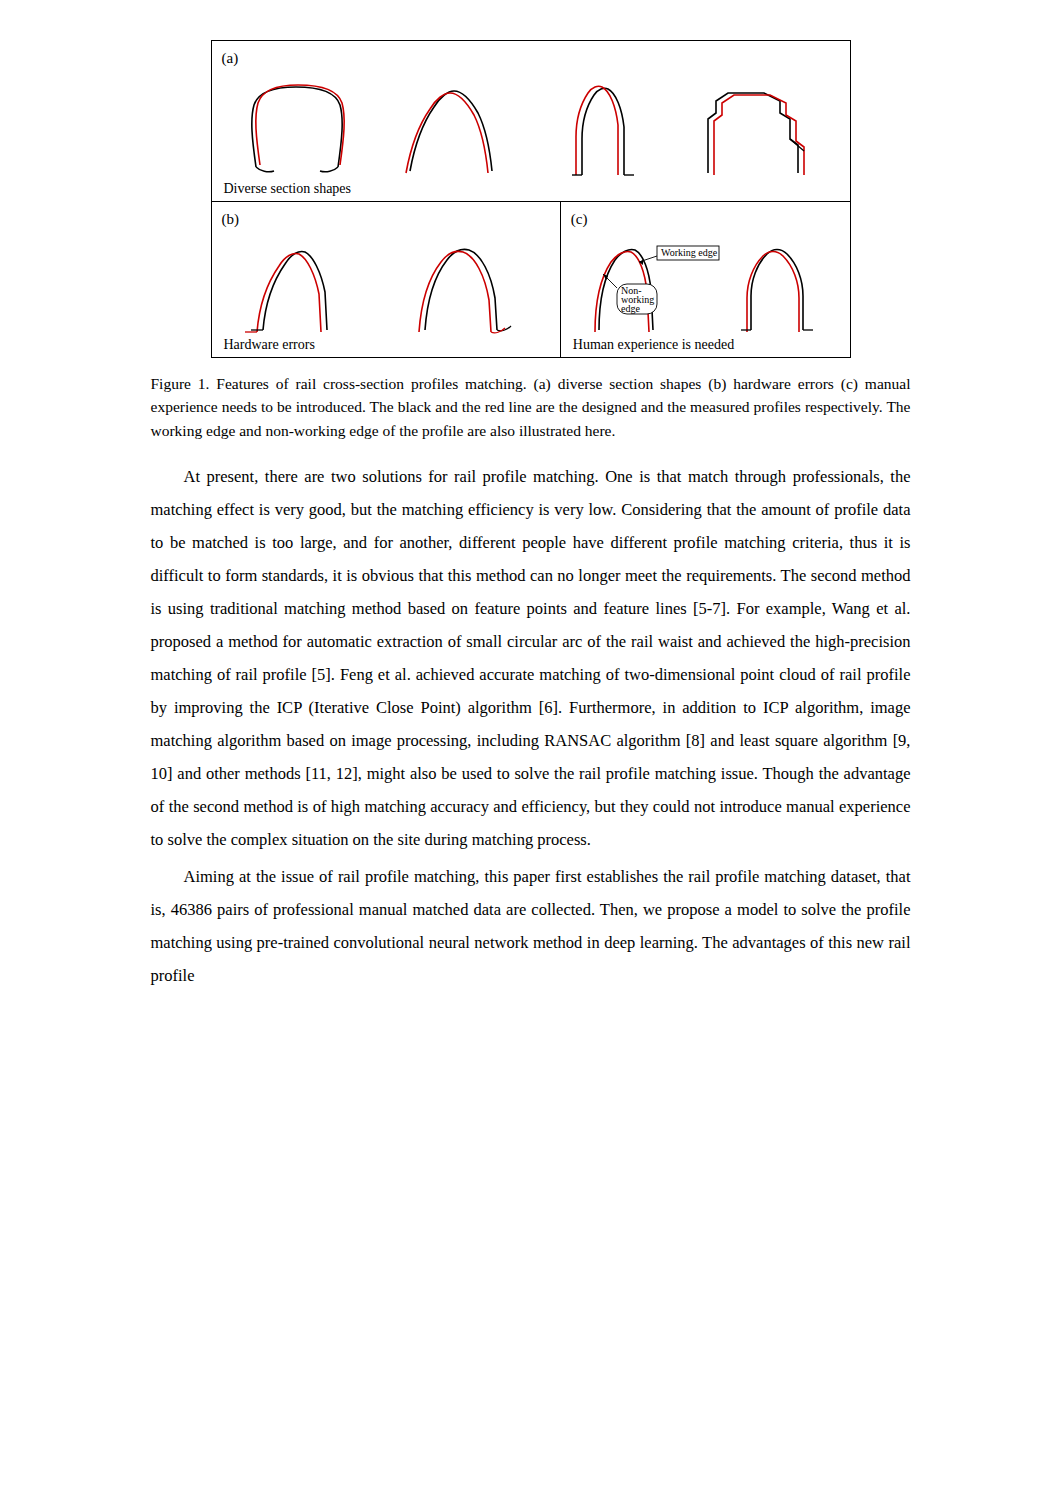(a)
Diverse section shapes
(b)
Hardware errors
(c)
Working edge Non- working edge
Human experience is needed
Figure 1. Features of rail cross-section profiles matching. (a) diverse section shapes (b) hardware errors (c) manual experience needs to be introduced. The black and the red line are the designed and the measured profiles respectively. The working edge and non-working edge of the profile are also illustrated here.
At present, there are two solutions for rail profile matching. One is that match through professionals, the matching effect is very good, but the matching efficiency is very low. Considering that the amount of profile data to be matched is too large, and for another, different people have different profile matching criteria, thus it is difficult to form standards, it is obvious that this method can no longer meet the requirements. The second method is using traditional matching method based on feature points and feature lines [5-7]. For example, Wang et al. proposed a method for automatic extraction of small circular arc of the rail waist and achieved the high-precision matching of rail profile [5]. Feng et al. achieved accurate matching of two-dimensional point cloud of rail profile by improving the ICP (Iterative Close Point) algorithm [6]. Furthermore, in addition to ICP algorithm, image matching algorithm based on image processing, including RANSAC algorithm [8] and least square algorithm [9, 10] and other methods [11, 12], might also be used to solve the rail profile matching issue. Though the advantage of the second method is of high matching accuracy and efficiency, but they could not introduce manual experience to solve the complex situation on the site during matching process.
Aiming at the issue of rail profile matching, this paper first establishes the rail profile matching dataset, that is, 46386 pairs of professional manual matched data are collected. Then, we propose a model to solve the profile matching using pre-trained convolutional neural network method in deep learning. The advantages of this new rail profile